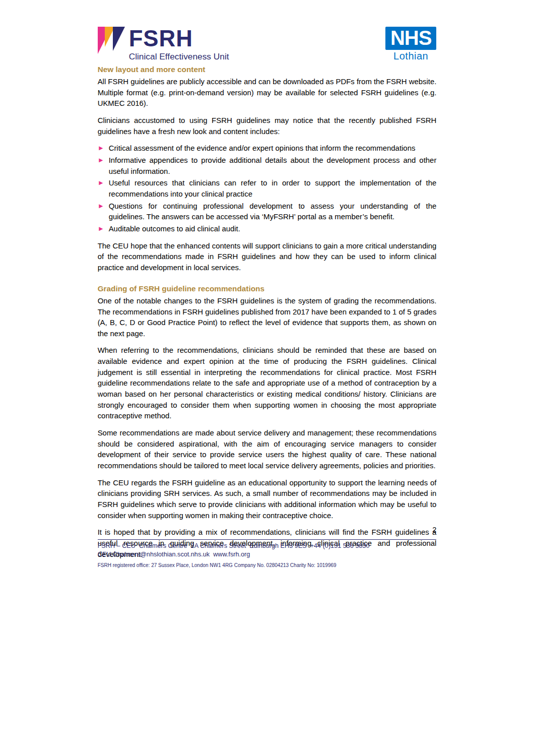FSRH Clinical Effectiveness Unit
NHS
Lothian
New layout and more content
All FSRH guidelines are publicly accessible and can be downloaded as PDFs from the FSRH website. Multiple format (e.g. print-on-demand version) may be available for selected FSRH guidelines (e.g. UKMEC 2016).
Clinicians accustomed to using FSRH guidelines may notice that the recently published FSRH guidelines have a fresh new look and content includes:
Critical assessment of the evidence and/or expert opinions that inform the recommendations
Informative appendices to provide additional details about the development process and other useful information.
Useful resources that clinicians can refer to in order to support the implementation of the recommendations into your clinical practice
Questions for continuing professional development to assess your understanding of the guidelines. The answers can be accessed via ‘MyFSRH’ portal as a member’s benefit.
Auditable outcomes to aid clinical audit.
The CEU hope that the enhanced contents will support clinicians to gain a more critical understanding of the recommendations made in FSRH guidelines and how they can be used to inform clinical practice and development in local services.
Grading of FSRH guideline recommendations
One of the notable changes to the FSRH guidelines is the system of grading the recommendations. The recommendations in FSRH guidelines published from 2017 have been expanded to 1 of 5 grades (A, B, C, D or Good Practice Point) to reflect the level of evidence that supports them, as shown on the next page.
When referring to the recommendations, clinicians should be reminded that these are based on available evidence and expert opinion at the time of producing the FSRH guidelines. Clinical judgement is still essential in interpreting the recommendations for clinical practice. Most FSRH guideline recommendations relate to the safe and appropriate use of a method of contraception by a woman based on her personal characteristics or existing medical conditions/ history. Clinicians are strongly encouraged to consider them when supporting women in choosing the most appropriate contraceptive method.
Some recommendations are made about service delivery and management; these recommendations should be considered aspirational, with the aim of encouraging service managers to consider development of their service to provide service users the highest quality of care. These national recommendations should be tailored to meet local service delivery agreements, policies and priorities.
The CEU regards the FSRH guideline as an educational opportunity to support the learning needs of clinicians providing SRH services. As such, a small number of recommendations may be included in FSRH guidelines which serve to provide clinicians with additional information which may be useful to consider when supporting women in making their contraceptive choice.
It is hoped that by providing a mix of recommendations, clinicians will find the FSRH guidelines a useful resource in guiding service development, informing clinical practice and professional development.
2
FSRH – CEU Chalmers Centre 2A Chalmers Street Edinburgh EH3 9ES +44 (0)131 536 3830
CEU.Chalmers@nhslothian.scot.nhs.uk www.fsrh.org
FSRH registered office: 27 Sussex Place, London NW1 4RG Company No. 02804213 Charity No: 1019969